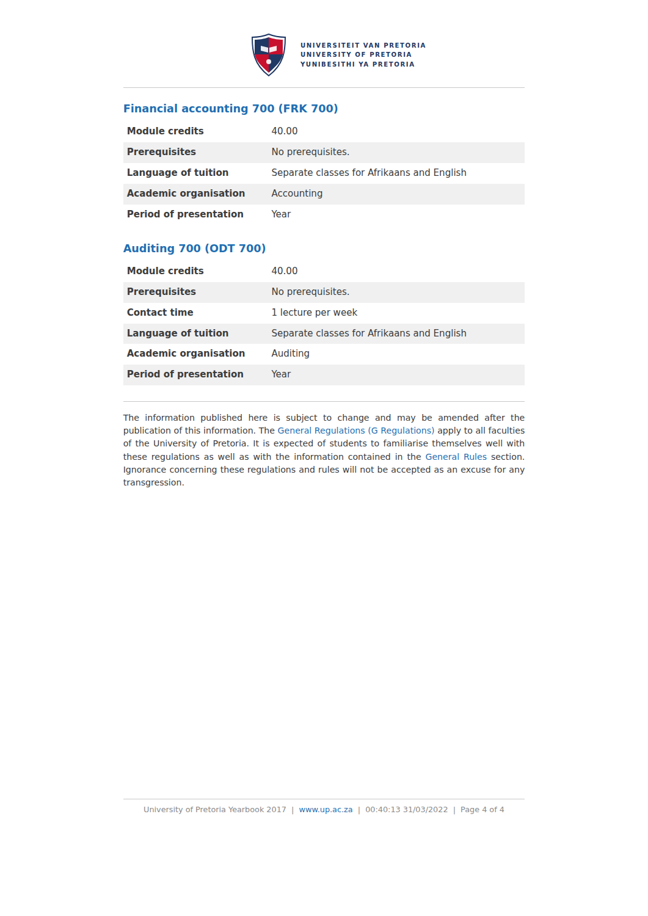Universiteit van Pretoria
University of Pretoria
Yunibesithi ya Pretoria
Financial accounting 700 (FRK 700)
| Module credits | 40.00 |
| Prerequisites | No prerequisites. |
| Language of tuition | Separate classes for Afrikaans and English |
| Academic organisation | Accounting |
| Period of presentation | Year |
Auditing 700 (ODT 700)
| Module credits | 40.00 |
| Prerequisites | No prerequisites. |
| Contact time | 1 lecture per week |
| Language of tuition | Separate classes for Afrikaans and English |
| Academic organisation | Auditing |
| Period of presentation | Year |
The information published here is subject to change and may be amended after the publication of this information. The General Regulations (G Regulations) apply to all faculties of the University of Pretoria. It is expected of students to familiarise themselves well with these regulations as well as with the information contained in the General Rules section. Ignorance concerning these regulations and rules will not be accepted as an excuse for any transgression.
University of Pretoria Yearbook 2017 | www.up.ac.za | 00:40:13 31/03/2022 | Page 4 of 4